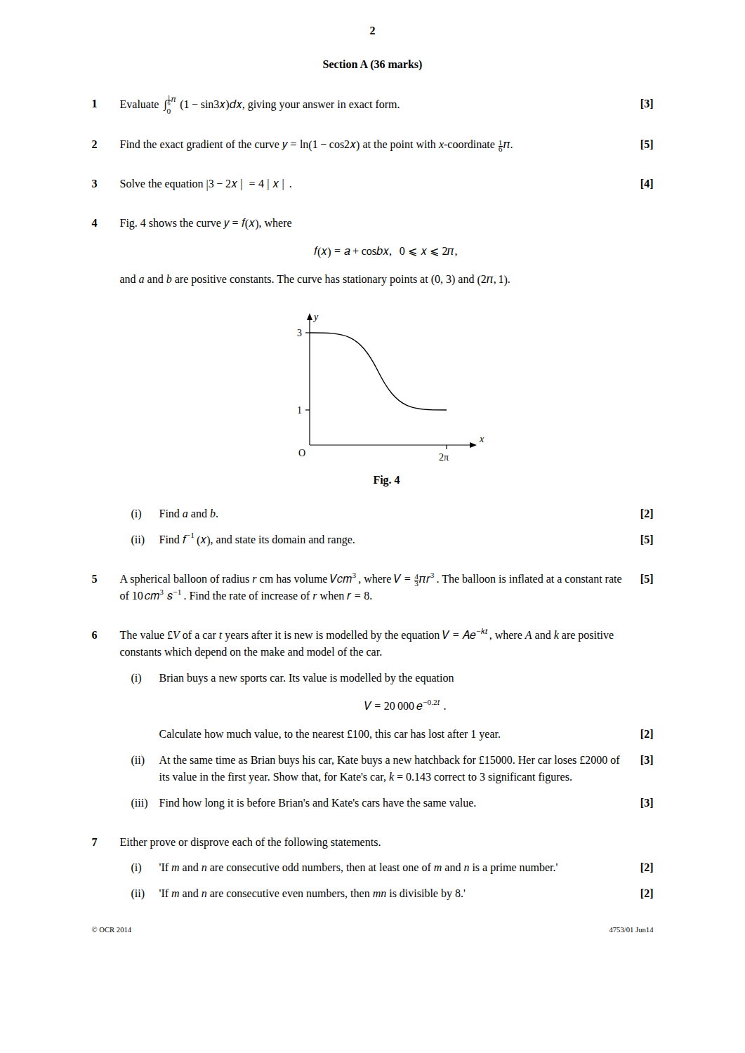2
Section A (36 marks)
1
[3] Evaluate ∫016π(1−sin⁡3x)dx, giving your answer in exact form.
2
[5] Find the exact gradient of the curve y=ln⁡(1−cos⁡2x) at the point with x-coordinate 16π.
3
[4] Solve the equation |3−2x|=4|x|.
4
Fig. 4 shows the curve y=f(x), where
f(x)=a+cos⁡bx,0⩽x⩽2π,
and a and b are positive constants. The curve has stationary points at (0, 3) and (2π,1).
y x 3 1 O 2π
Fig. 4
(i)
[2] Find a and b.
(ii)
[5] Find f−1(x), and state its domain and range.
5
[5] A spherical balloon of radius r cm has volume Vcm3, where V=43πr3. The balloon is inflated at a constant rate of 10cm3s−1. Find the rate of increase of r when r=8.
6
The value £V of a car t years after it is new is modelled by the equation V=Ae−kt, where A and k are positive constants which depend on the make and model of the car.
(i)
Brian buys a new sports car. Its value is modelled by the equation
V=20000e−0.2t.
[2] Calculate how much value, to the nearest £100, this car has lost after 1 year.
(ii)
[3] At the same time as Brian buys his car, Kate buys a new hatchback for £15000. Her car loses £2000 of its value in the first year. Show that, for Kate's car, k = 0.143 correct to 3 significant figures.
(iii)
[3] Find how long it is before Brian's and Kate's cars have the same value.
7
Either prove or disprove each of the following statements.
(i)
[2] 'If m and n are consecutive odd numbers, then at least one of m and n is a prime number.'
(ii)
[2] 'If m and n are consecutive even numbers, then mn is divisible by 8.'
© OCR 2014 4753/01 Jun14